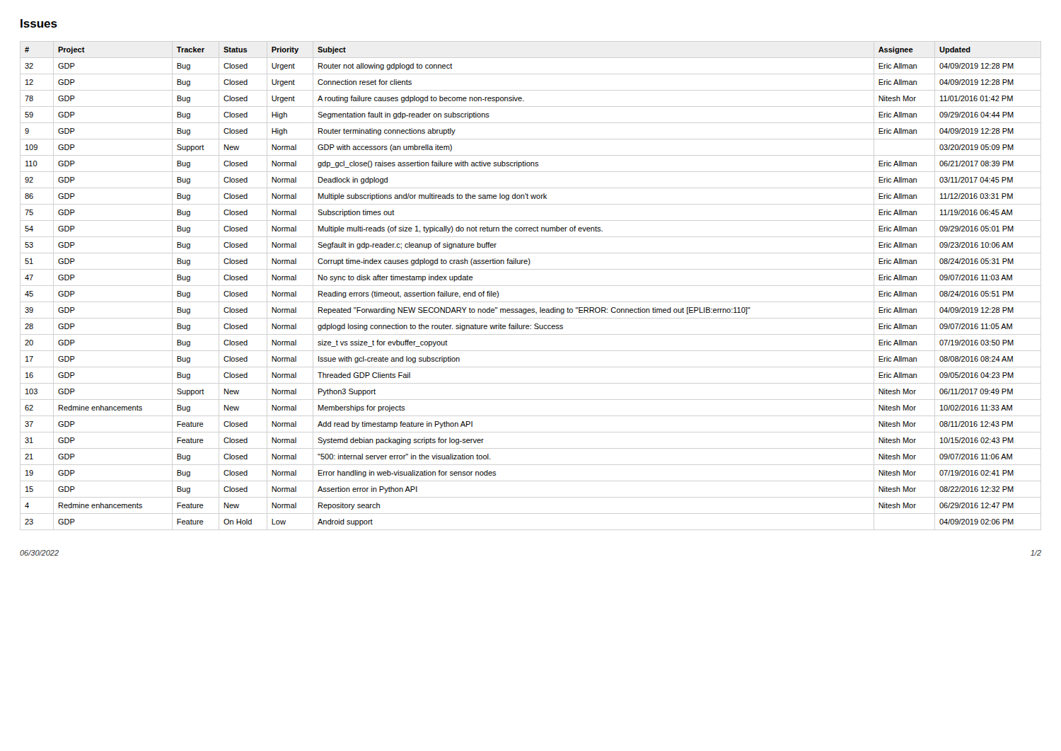Issues
| # | Project | Tracker | Status | Priority | Subject | Assignee | Updated |
| --- | --- | --- | --- | --- | --- | --- | --- |
| 32 | GDP | Bug | Closed | Urgent | Router not allowing gdplogd to connect | Eric Allman | 04/09/2019 12:28 PM |
| 12 | GDP | Bug | Closed | Urgent | Connection reset for clients | Eric Allman | 04/09/2019 12:28 PM |
| 78 | GDP | Bug | Closed | Urgent | A routing failure causes gdplogd to become non-responsive. | Nitesh Mor | 11/01/2016 01:42 PM |
| 59 | GDP | Bug | Closed | High | Segmentation fault in gdp-reader on subscriptions | Eric Allman | 09/29/2016 04:44 PM |
| 9 | GDP | Bug | Closed | High | Router terminating connections abruptly | Eric Allman | 04/09/2019 12:28 PM |
| 109 | GDP | Support | New | Normal | GDP with accessors (an umbrella item) | | 03/20/2019 05:09 PM |
| 110 | GDP | Bug | Closed | Normal | gdp_gcl_close() raises assertion failure with active subscriptions | Eric Allman | 06/21/2017 08:39 PM |
| 92 | GDP | Bug | Closed | Normal | Deadlock in gdplogd | Eric Allman | 03/11/2017 04:45 PM |
| 86 | GDP | Bug | Closed | Normal | Multiple subscriptions and/or multireads to the same log don't work | Eric Allman | 11/12/2016 03:31 PM |
| 75 | GDP | Bug | Closed | Normal | Subscription times out | Eric Allman | 11/19/2016 06:45 AM |
| 54 | GDP | Bug | Closed | Normal | Multiple multi-reads (of size 1, typically) do not return the correct number of events. | Eric Allman | 09/29/2016 05:01 PM |
| 53 | GDP | Bug | Closed | Normal | Segfault in gdp-reader.c; cleanup of signature buffer | Eric Allman | 09/23/2016 10:06 AM |
| 51 | GDP | Bug | Closed | Normal | Corrupt time-index causes gdplogd to crash (assertion failure) | Eric Allman | 08/24/2016 05:31 PM |
| 47 | GDP | Bug | Closed | Normal | No sync to disk after timestamp index update | Eric Allman | 09/07/2016 11:03 AM |
| 45 | GDP | Bug | Closed | Normal | Reading errors (timeout, assertion failure, end of file) | Eric Allman | 08/24/2016 05:51 PM |
| 39 | GDP | Bug | Closed | Normal | Repeated "Forwarding NEW SECONDARY to node" messages, leading to "ERROR: Connection timed out [EPLIB:errno:110]" | Eric Allman | 04/09/2019 12:28 PM |
| 28 | GDP | Bug | Closed | Normal | gdplogd losing connection to the router. signature write failure: Success | Eric Allman | 09/07/2016 11:05 AM |
| 20 | GDP | Bug | Closed | Normal | size_t vs ssize_t for evbuffer_copyout | Eric Allman | 07/19/2016 03:50 PM |
| 17 | GDP | Bug | Closed | Normal | Issue with gcl-create and log subscription | Eric Allman | 08/08/2016 08:24 AM |
| 16 | GDP | Bug | Closed | Normal | Threaded GDP Clients Fail | Eric Allman | 09/05/2016 04:23 PM |
| 103 | GDP | Support | New | Normal | Python3 Support | Nitesh Mor | 06/11/2017 09:49 PM |
| 62 | Redmine enhancements | Bug | New | Normal | Memberships for projects | Nitesh Mor | 10/02/2016 11:33 AM |
| 37 | GDP | Feature | Closed | Normal | Add read by timestamp feature in Python API | Nitesh Mor | 08/11/2016 12:43 PM |
| 31 | GDP | Feature | Closed | Normal | Systemd debian packaging scripts for log-server | Nitesh Mor | 10/15/2016 02:43 PM |
| 21 | GDP | Bug | Closed | Normal | "500: internal server error" in the visualization tool. | Nitesh Mor | 09/07/2016 11:06 AM |
| 19 | GDP | Bug | Closed | Normal | Error handling in web-visualization for sensor nodes | Nitesh Mor | 07/19/2016 02:41 PM |
| 15 | GDP | Bug | Closed | Normal | Assertion error in Python API | Nitesh Mor | 08/22/2016 12:32 PM |
| 4 | Redmine enhancements | Feature | New | Normal | Repository search | Nitesh Mor | 06/29/2016 12:47 PM |
| 23 | GDP | Feature | On Hold | Low | Android support | | 04/09/2019 02:06 PM |
06/30/2022 1/2